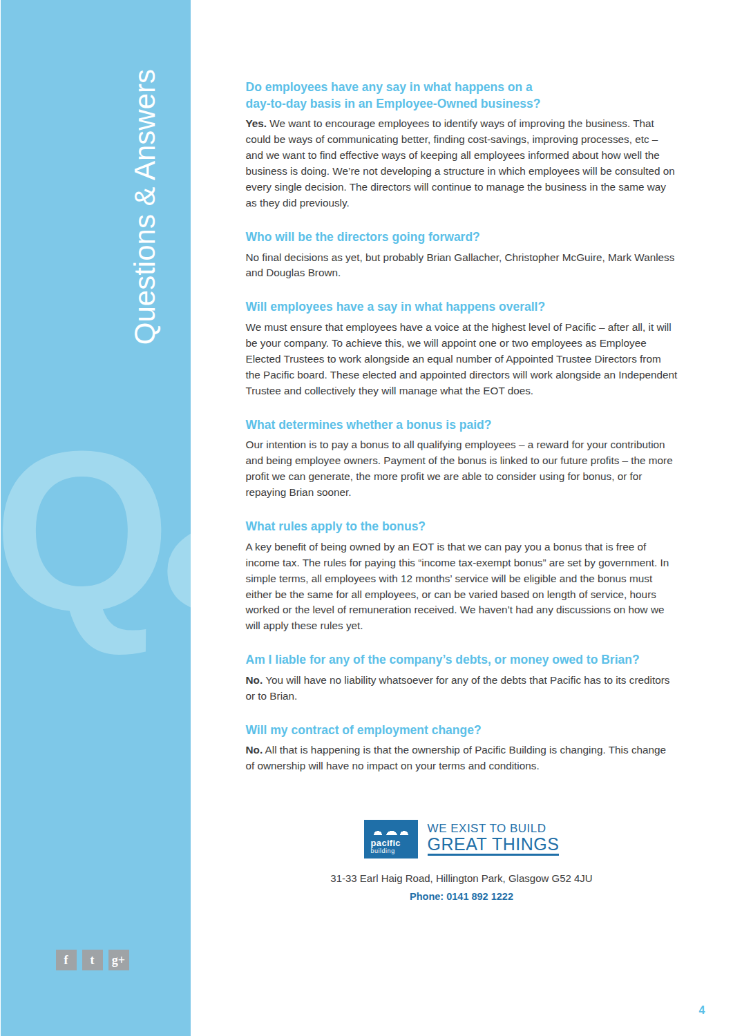Questions & Answers
Q&A
ftg+
Do employees have any say in what happens on a
day-to-day basis in an Employee-Owned business?
Yes. We want to encourage employees to identify ways of improving the business. That could be ways of communicating better, finding cost-savings, improving processes, etc – and we want to find effective ways of keeping all employees informed about how well the business is doing. We’re not developing a structure in which employees will be consulted on every single decision. The directors will continue to manage the business in the same way as they did previously.
Who will be the directors going forward?
No final decisions as yet, but probably Brian Gallacher, Christopher McGuire, Mark Wanless and Douglas Brown.
Will employees have a say in what happens overall?
We must ensure that employees have a voice at the highest level of Pacific – after all, it will be your company. To achieve this, we will appoint one or two employees as Employee Elected Trustees to work alongside an equal number of Appointed Trustee Directors from the Pacific board. These elected and appointed directors will work alongside an Independent Trustee and collectively they will manage what the EOT does.
What determines whether a bonus is paid?
Our intention is to pay a bonus to all qualifying employees – a reward for your contribution and being employee owners. Payment of the bonus is linked to our future profits – the more profit we can generate, the more profit we are able to consider using for bonus, or for repaying Brian sooner.
What rules apply to the bonus?
A key benefit of being owned by an EOT is that we can pay you a bonus that is free of income tax. The rules for paying this “income tax-exempt bonus” are set by government. In simple terms, all employees with 12 months’ service will be eligible and the bonus must either be the same for all employees, or can be varied based on length of service, hours worked or the level of remuneration received. We haven’t had any discussions on how we will apply these rules yet.
Am I liable for any of the company’s debts, or money owed to Brian?
No. You will have no liability whatsoever for any of the debts that Pacific has to its creditors or to Brian.
Will my contract of employment change?
No. All that is happening is that the ownership of Pacific Building is changing. This change of ownership will have no impact on your terms and conditions.
pacificbuilding
WE EXIST TO BUILD
GREAT THINGS
31-33 Earl Haig Road, Hillington Park, Glasgow G52 4JU
Phone: 0141 892 1222
4